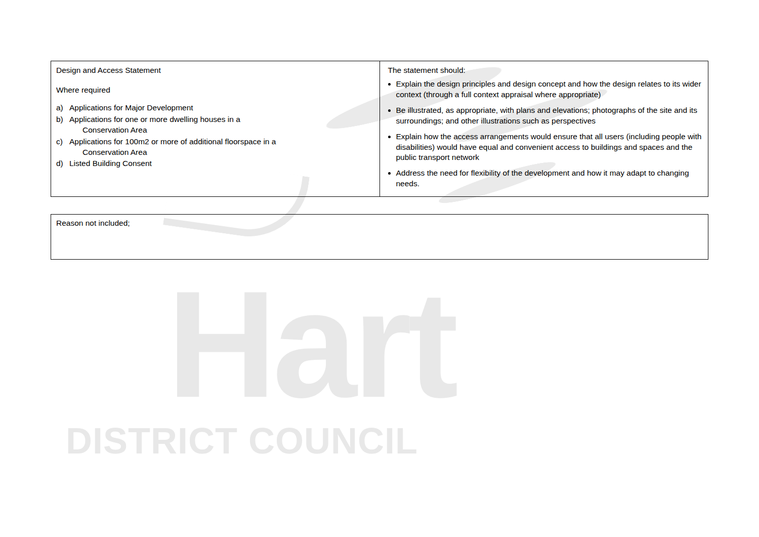Hart
DISTRICT COUNCIL
| Design and Access Statement Where required a) Applications for Major Development b) Applications for one or more dwelling houses in a Conservation Area c) Applications for 100m2 or more of additional floorspace in a Conservation Area d) Listed Building Consent | The statement should: Explain the design principles and design concept and how the design relates to its wider context (through a full context appraisal where appropriate) Be illustrated, as appropriate, with plans and elevations; photographs of the site and its surroundings; and other illustrations such as perspectives Explain how the access arrangements would ensure that all users (including people with disabilities) would have equal and convenient access to buildings and spaces and the public transport network Address the need for flexibility of the development and how it may adapt to changing needs. |
Reason not included;